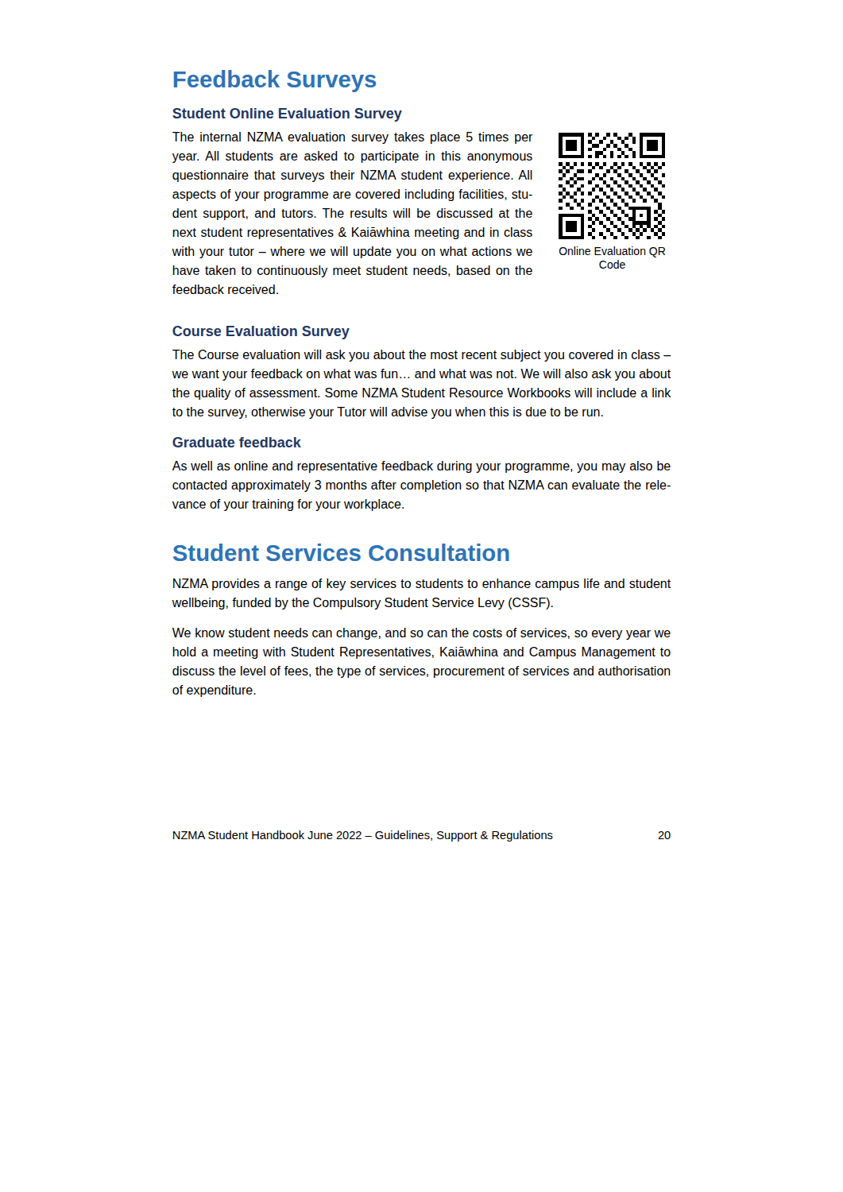Feedback Surveys
Student Online Evaluation Survey
Online Evaluation QR Code
The internal NZMA evaluation survey takes place 5 times per year. All students are asked to participate in this anonymous questionnaire that surveys their NZMA student experience. All aspects of your programme are covered including facilities, student support, and tutors. The results will be discussed at the next student representatives & Kaiāwhina meeting and in class with your tutor – where we will update you on what actions we have taken to continuously meet student needs, based on the feedback received.
Course Evaluation Survey
The Course evaluation will ask you about the most recent subject you covered in class – we want your feedback on what was fun… and what was not. We will also ask you about the quality of assessment. Some NZMA Student Resource Workbooks will include a link to the survey, otherwise your Tutor will advise you when this is due to be run.
Graduate feedback
As well as online and representative feedback during your programme, you may also be contacted approximately 3 months after completion so that NZMA can evaluate the relevance of your training for your workplace.
Student Services Consultation
NZMA provides a range of key services to students to enhance campus life and student wellbeing, funded by the Compulsory Student Service Levy (CSSF).
We know student needs can change, and so can the costs of services, so every year we hold a meeting with Student Representatives, Kaiāwhina and Campus Management to discuss the level of fees, the type of services, procurement of services and authorisation of expenditure.
NZMA Student Handbook June 2022 – Guidelines, Support & Regulations
20